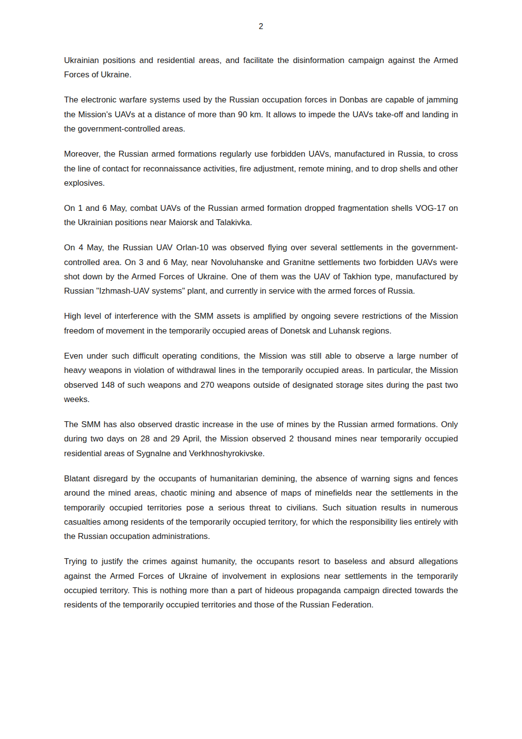2
Ukrainian positions and residential areas, and facilitate the disinformation campaign against the Armed Forces of Ukraine.
The electronic warfare systems used by the Russian occupation forces in Donbas are capable of jamming the Mission's UAVs at a distance of more than 90 km. It allows to impede the UAVs take-off and landing in the government-controlled areas.
Moreover, the Russian armed formations regularly use forbidden UAVs, manufactured in Russia, to cross the line of contact for reconnaissance activities, fire adjustment, remote mining, and to drop shells and other explosives.
On 1 and 6 May, combat UAVs of the Russian armed formation dropped fragmentation shells VOG-17 on the Ukrainian positions near Maiorsk and Talakivka.
On 4 May, the Russian UAV Orlan-10 was observed flying over several settlements in the government-controlled area. On 3 and 6 May, near Novoluhanske and Granitne settlements two forbidden UAVs were shot down by the Armed Forces of Ukraine. One of them was the UAV of Takhion type, manufactured by Russian "Izhmash-UAV systems" plant, and currently in service with the armed forces of Russia.
High level of interference with the SMM assets is amplified by ongoing severe restrictions of the Mission freedom of movement in the temporarily occupied areas of Donetsk and Luhansk regions.
Even under such difficult operating conditions, the Mission was still able to observe a large number of heavy weapons in violation of withdrawal lines in the temporarily occupied areas. In particular, the Mission observed 148 of such weapons and 270 weapons outside of designated storage sites during the past two weeks.
The SMM has also observed drastic increase in the use of mines by the Russian armed formations. Only during two days on 28 and 29 April, the Mission observed 2 thousand mines near temporarily occupied residential areas of Sygnalne and Verkhnoshyrokivske.
Blatant disregard by the occupants of humanitarian demining, the absence of warning signs and fences around the mined areas, chaotic mining and absence of maps of minefields near the settlements in the temporarily occupied territories pose a serious threat to civilians. Such situation results in numerous casualties among residents of the temporarily occupied territory, for which the responsibility lies entirely with the Russian occupation administrations.
Trying to justify the crimes against humanity, the occupants resort to baseless and absurd allegations against the Armed Forces of Ukraine of involvement in explosions near settlements in the temporarily occupied territory. This is nothing more than a part of hideous propaganda campaign directed towards the residents of the temporarily occupied territories and those of the Russian Federation.